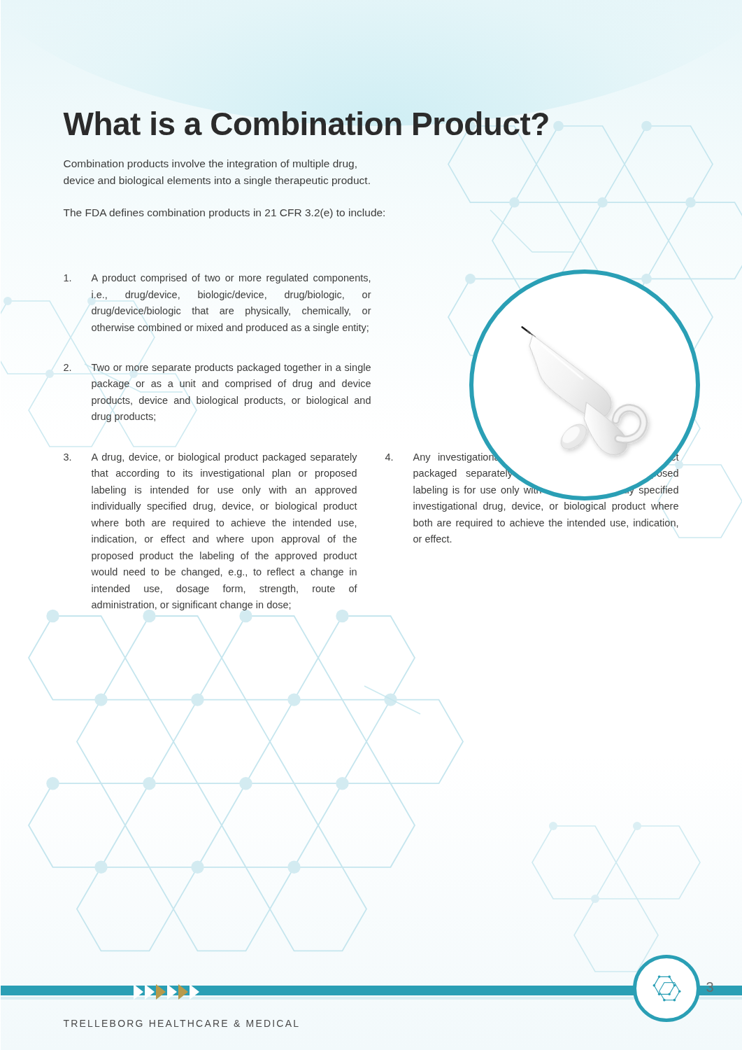What is a Combination Product?
Combination products involve the integration of multiple drug,
device and biological elements into a single therapeutic product.
The FDA defines combination products in 21 CFR 3.2(e) to include:
1. A product comprised of two or more regulated components, i.e., drug/device, biologic/device, drug/biologic, or drug/device/biologic that are physically, chemically, or otherwise combined or mixed and produced as a single entity;
2. Two or more separate products packaged together in a single package or as a unit and comprised of drug and device products, device and biological products, or biological and drug products;
3. A drug, device, or biological product packaged separately that according to its investigational plan or proposed labeling is intended for use only with an approved individually specified drug, device, or biological product where both are required to achieve the intended use, indication, or effect and where upon approval of the proposed product the labeling of the approved product would need to be changed, e.g., to reflect a change in intended use, dosage form, strength, route of administration, or significant change in dose;
4. Any investigational drug, device, or biological product packaged separately that according to its proposed labeling is for use only with another individually specified investigational drug, device, or biological product where both are required to achieve the intended use, indication, or effect.
3
TRELLEBORG HEALTHCARE & MEDICAL